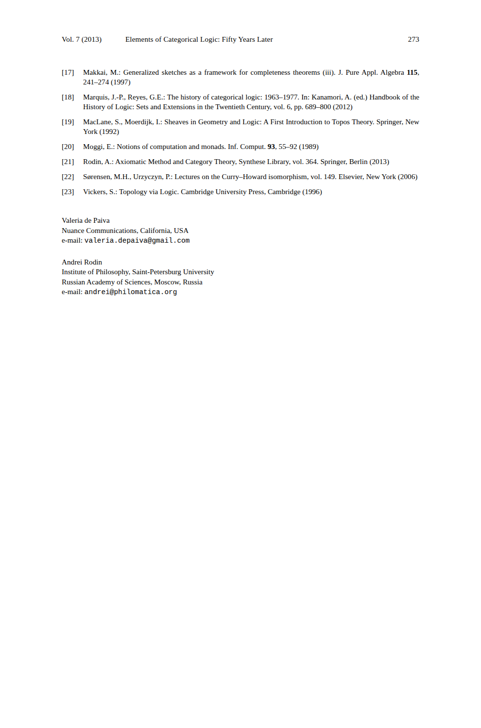Vol. 7 (2013) Elements of Categorical Logic: Fifty Years Later 273
[17] Makkai, M.: Generalized sketches as a framework for completeness theorems (iii). J. Pure Appl. Algebra 115, 241–274 (1997)
[18] Marquis, J.-P., Reyes, G.E.: The history of categorical logic: 1963–1977. In: Kanamori, A. (ed.) Handbook of the History of Logic: Sets and Extensions in the Twentieth Century, vol. 6, pp. 689–800 (2012)
[19] MacLane, S., Moerdijk, I.: Sheaves in Geometry and Logic: A First Introduction to Topos Theory. Springer, New York (1992)
[20] Moggi, E.: Notions of computation and monads. Inf. Comput. 93, 55–92 (1989)
[21] Rodin, A.: Axiomatic Method and Category Theory, Synthese Library, vol. 364. Springer, Berlin (2013)
[22] Sørensen, M.H., Urzyczyn, P.: Lectures on the Curry–Howard isomorphism, vol. 149. Elsevier, New York (2006)
[23] Vickers, S.: Topology via Logic. Cambridge University Press, Cambridge (1996)
Valeria de Paiva Nuance Communications, California, USA e-mail: valeria.depaiva@gmail.com
Andrei Rodin Institute of Philosophy, Saint-Petersburg University Russian Academy of Sciences, Moscow, Russia e-mail: andrei@philomatica.org